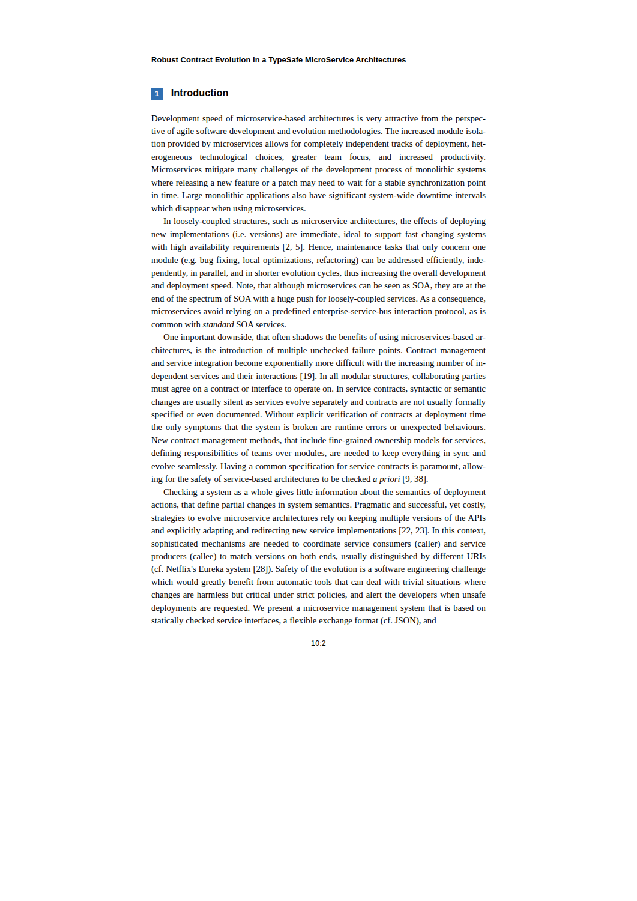Robust Contract Evolution in a TypeSafe MicroService Architectures
1
Introduction
Development speed of microservice-based architectures is very attractive from the perspective of agile software development and evolution methodologies. The increased module isolation provided by microservices allows for completely independent tracks of deployment, heterogeneous technological choices, greater team focus, and increased productivity. Microservices mitigate many challenges of the development process of monolithic systems where releasing a new feature or a patch may need to wait for a stable synchronization point in time. Large monolithic applications also have significant system-wide downtime intervals which disappear when using microservices.
In loosely-coupled structures, such as microservice architectures, the effects of deploying new implementations (i.e. versions) are immediate, ideal to support fast changing systems with high availability requirements [2, 5]. Hence, maintenance tasks that only concern one module (e.g. bug fixing, local optimizations, refactoring) can be addressed efficiently, independently, in parallel, and in shorter evolution cycles, thus increasing the overall development and deployment speed. Note, that although microservices can be seen as SOA, they are at the end of the spectrum of SOA with a huge push for loosely-coupled services. As a consequence, microservices avoid relying on a predefined enterprise-service-bus interaction protocol, as is common with standard SOA services.
One important downside, that often shadows the benefits of using microservices-based architectures, is the introduction of multiple unchecked failure points. Contract management and service integration become exponentially more difficult with the increasing number of independent services and their interactions [19]. In all modular structures, collaborating parties must agree on a contract or interface to operate on. In service contracts, syntactic or semantic changes are usually silent as services evolve separately and contracts are not usually formally specified or even documented. Without explicit verification of contracts at deployment time the only symptoms that the system is broken are runtime errors or unexpected behaviours. New contract management methods, that include fine-grained ownership models for services, defining responsibilities of teams over modules, are needed to keep everything in sync and evolve seamlessly. Having a common specification for service contracts is paramount, allowing for the safety of service-based architectures to be checked a priori [9, 38].
Checking a system as a whole gives little information about the semantics of deployment actions, that define partial changes in system semantics. Pragmatic and successful, yet costly, strategies to evolve microservice architectures rely on keeping multiple versions of the APIs and explicitly adapting and redirecting new service implementations [22, 23]. In this context, sophisticated mechanisms are needed to coordinate service consumers (caller) and service producers (callee) to match versions on both ends, usually distinguished by different URIs (cf. Netflix's Eureka system [28]). Safety of the evolution is a software engineering challenge which would greatly benefit from automatic tools that can deal with trivial situations where changes are harmless but critical under strict policies, and alert the developers when unsafe deployments are requested. We present a microservice management system that is based on statically checked service interfaces, a flexible exchange format (cf. JSON), and
10:2